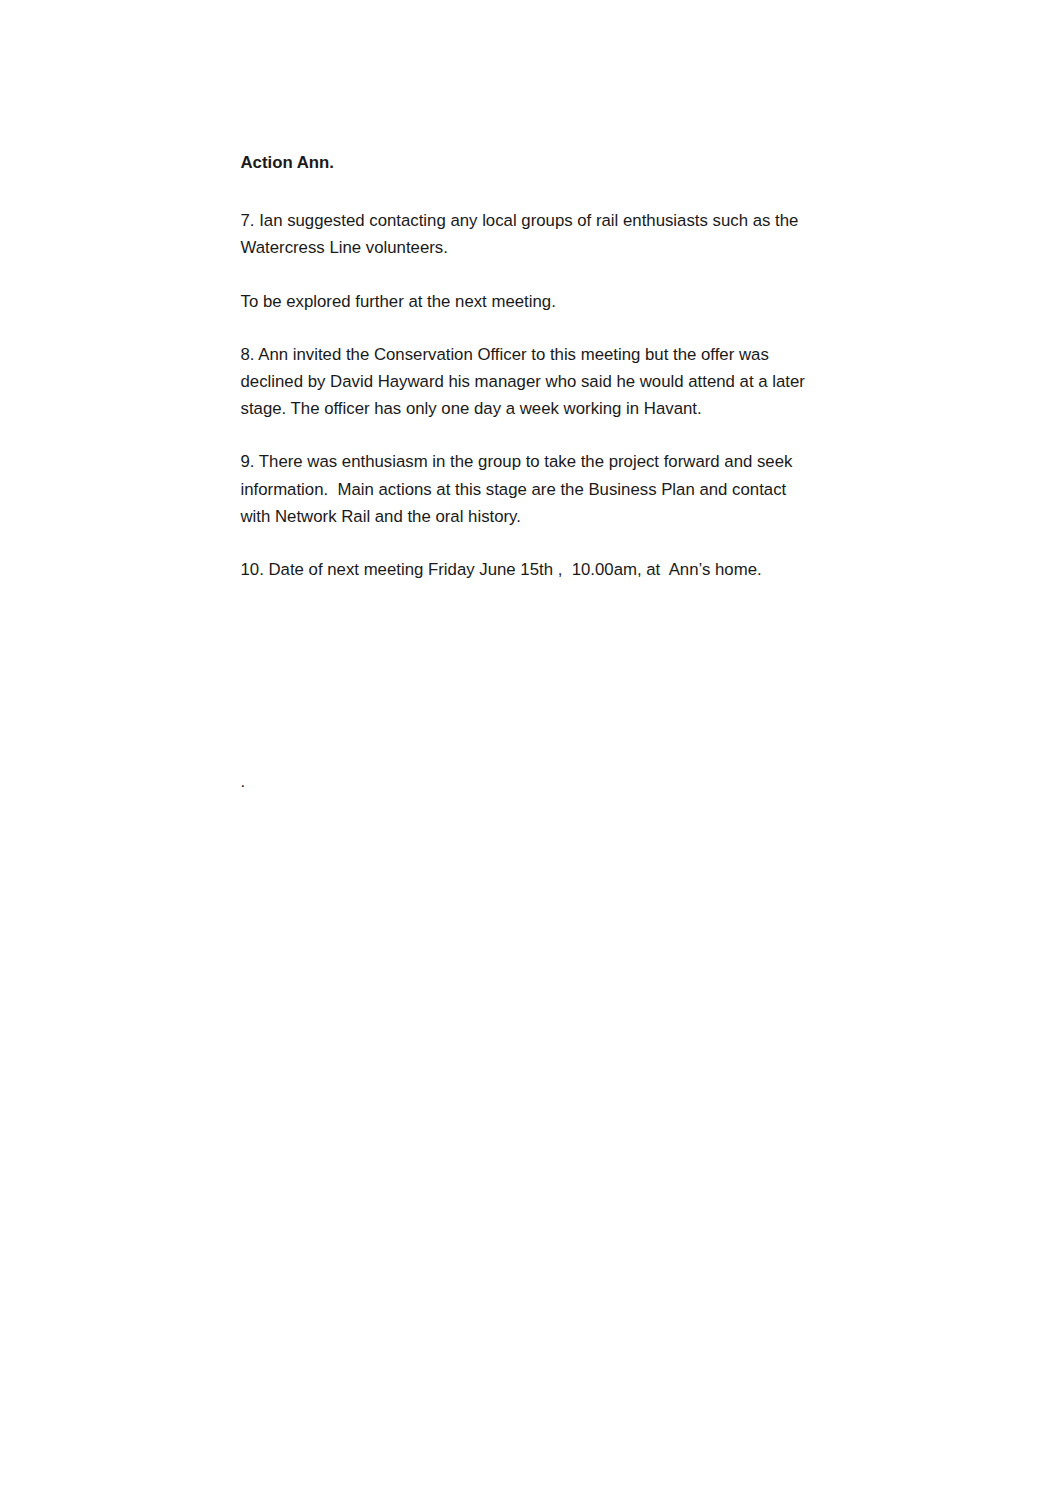Action Ann.
7. Ian suggested contacting any local groups of rail enthusiasts such as the Watercress Line volunteers.
To be explored further at the next meeting.
8. Ann invited the Conservation Officer to this meeting but the offer was declined by David Hayward his manager who said he would attend at a later stage. The officer has only one day a week working in Havant.
9. There was enthusiasm in the group to take the project forward and seek information. Main actions at this stage are the Business Plan and contact with Network Rail and the oral history.
10. Date of next meeting Friday June 15th , 10.00am, at Ann’s home.
.